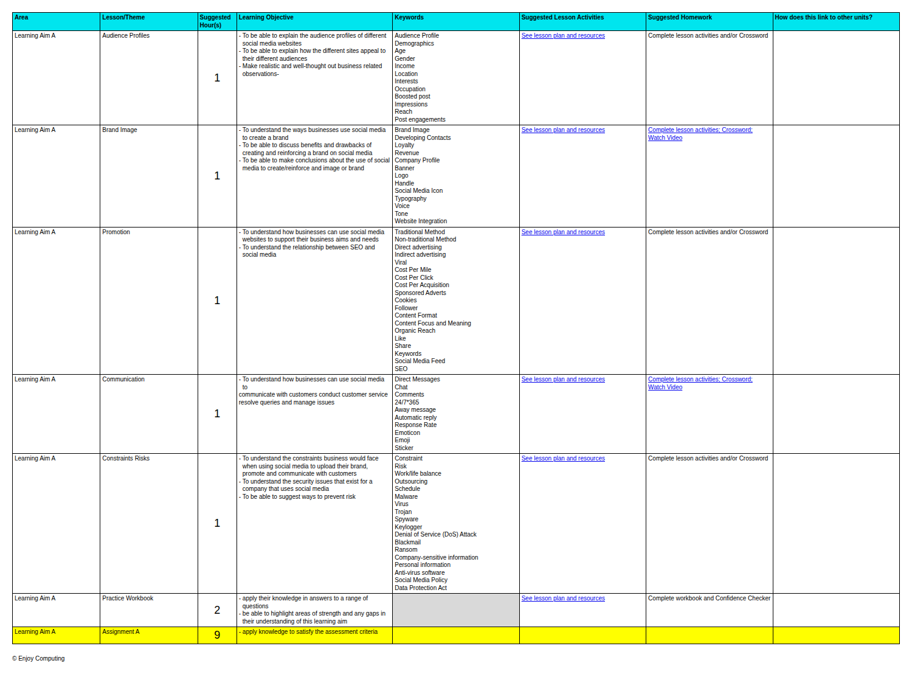| Area | Lesson/Theme | Suggested Hour(s) | Learning Objective | Keywords | Suggested Lesson Activities | Suggested Homework | How does this link to other units? |
| --- | --- | --- | --- | --- | --- | --- | --- |
| Learning Aim A | Audience Profiles | 1 | - To be able to explain the audience profiles of different social media websites - To be able to explain how the different sites appeal to their different audiences - Make realistic and well-thought out business related observations- | Audience Profile Demographics Age Gender Income Location Interests Occupation Boosted post Impressions Reach Post engagements | See lesson plan and resources | Complete lesson activities and/or Crossword | |
| Learning Aim A | Brand Image | 1 | - To understand the ways businesses use social media to create a brand - To be able to discuss benefits and drawbacks of creating and reinforcing a brand on social media - To be able to make conclusions about the use of social media to create/reinforce and image or brand | Brand Image Developing Contacts Loyalty Revenue Company Profile Banner Logo Handle Social Media Icon Typography Voice Tone Website Integration | See lesson plan and resources | Complete lesson activities; Crossword; Watch Video | |
| Learning Aim A | Promotion | 1 | - To understand how businesses can use social media websites to support their business aims and needs - To understand the relationship between SEO and social media | Traditional Method Non-traditional Method Direct advertising Indirect advertising Viral Cost Per Mile Cost Per Click Cost Per Acquisition Sponsored Adverts Cookies Follower Content Format Content Focus and Meaning Organic Reach Like Share Keywords Social Media Feed SEO | See lesson plan and resources | Complete lesson activities and/or Crossword | |
| Learning Aim A | Communication | 1 | - To understand how businesses can use social media to communicate with customers conduct customer service resolve queries and manage issues | Direct Messages Chat Comments 24/7*365 Away message Automatic reply Response Rate Emoticon Emoji Sticker | See lesson plan and resources | Complete lesson activities; Crossword; Watch Video | |
| Learning Aim A | Constraints Risks | 1 | - To understand the constraints business would face when using social media to upload their brand, promote and communicate with customers - To understand the security issues that exist for a company that uses social media - To be able to suggest ways to prevent risk | Constraint Risk Work/life balance Outsourcing Schedule Malware Virus Trojan Spyware Keylogger Denial of Service (DoS) Attack Blackmail Ransom Company-sensitive information Personal information Anti-virus software Social Media Policy Data Protection Act | See lesson plan and resources | Complete lesson activities and/or Crossword | |
| Learning Aim A | Practice Workbook | 2 | - apply their knowledge in answers to a range of questions - be able to highlight areas of strength and any gaps in their understanding of this learning aim | | See lesson plan and resources | Complete workbook and Confidence Checker | |
| Learning Aim A | Assignment A | 9 | - apply knowledge to satisfy the assessment criteria | | | | |
© Enjoy Computing